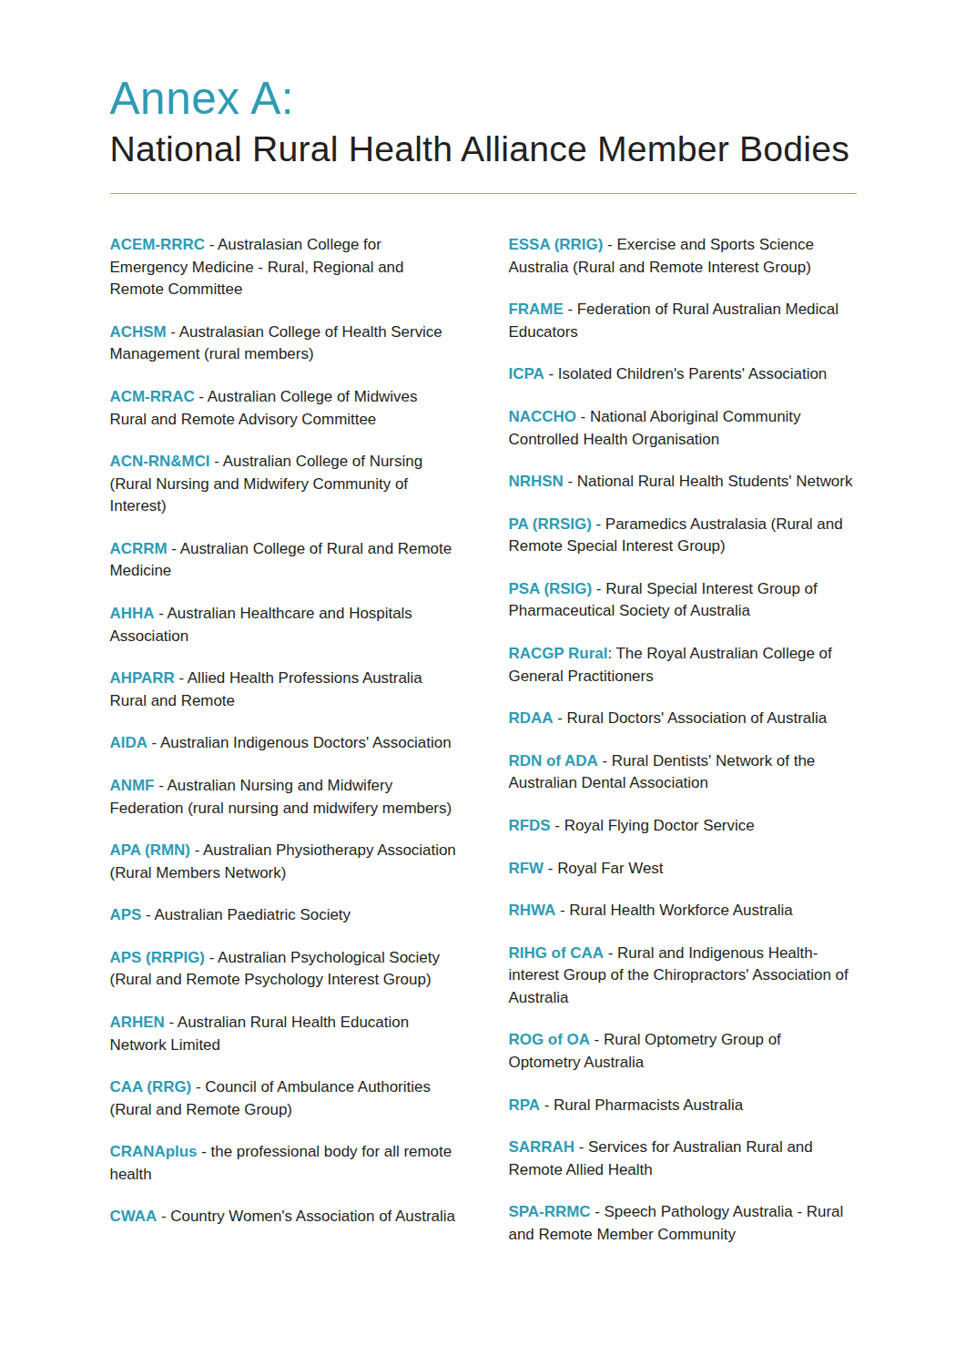Annex A: National Rural Health Alliance Member Bodies
ACEM-RRRC - Australasian College for Emergency Medicine - Rural, Regional and Remote Committee
ACHSM - Australasian College of Health Service Management (rural members)
ACM-RRAC - Australian College of Midwives Rural and Remote Advisory Committee
ACN-RN&MCI - Australian College of Nursing (Rural Nursing and Midwifery Community of Interest)
ACRRM - Australian College of Rural and Remote Medicine
AHHA - Australian Healthcare and Hospitals Association
AHPARR - Allied Health Professions Australia Rural and Remote
AIDA - Australian Indigenous Doctors' Association
ANMF - Australian Nursing and Midwifery Federation (rural nursing and midwifery members)
APA (RMN) - Australian Physiotherapy Association (Rural Members Network)
APS - Australian Paediatric Society
APS (RRPIG) - Australian Psychological Society (Rural and Remote Psychology Interest Group)
ARHEN - Australian Rural Health Education Network Limited
CAA (RRG) - Council of Ambulance Authorities (Rural and Remote Group)
CRANAplus - the professional body for all remote health
CWAA - Country Women's Association of Australia
ESSA (RRIG) - Exercise and Sports Science Australia (Rural and Remote Interest Group)
FRAME - Federation of Rural Australian Medical Educators
ICPA - Isolated Children's Parents' Association
NACCHO - National Aboriginal Community Controlled Health Organisation
NRHSN - National Rural Health Students' Network
PA (RRSIG) - Paramedics Australasia (Rural and Remote Special Interest Group)
PSA (RSIG) - Rural Special Interest Group of Pharmaceutical Society of Australia
RACGP Rural: The Royal Australian College of General Practitioners
RDAA - Rural Doctors' Association of Australia
RDN of ADA - Rural Dentists' Network of the Australian Dental Association
RFDS - Royal Flying Doctor Service
RFW - Royal Far West
RHWA - Rural Health Workforce Australia
RIHG of CAA - Rural and Indigenous Health-interest Group of the Chiropractors' Association of Australia
ROG of OA - Rural Optometry Group of Optometry Australia
RPA - Rural Pharmacists Australia
SARRAH - Services for Australian Rural and Remote Allied Health
SPA-RRMC - Speech Pathology Australia - Rural and Remote Member Community